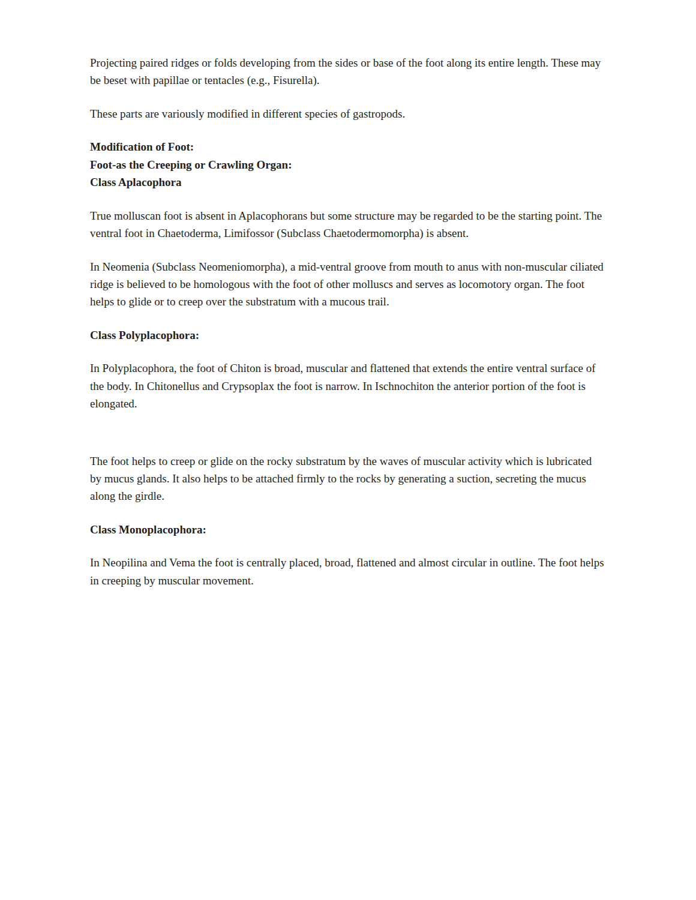Projecting paired ridges or folds developing from the sides or base of the foot along its entire length. These may be beset with papillae or tentacles (e.g., Fisurella).
These parts are variously modified in different species of gastropods.
Modification of Foot:
Foot-as the Creeping or Crawling Organ:
Class Aplacophora
True molluscan foot is absent in Aplacophorans but some structure may be regarded to be the starting point. The ventral foot in Chaetoderma, Limifossor (Subclass Chaetodermomorpha) is absent.
In Neomenia (Subclass Neomeniomorpha), a mid-ventral groove from mouth to anus with non-muscular ciliated ridge is believed to be homologous with the foot of other molluscs and serves as locomotory organ. The foot helps to glide or to creep over the substratum with a mucous trail.
Class Polyplacophora:
In Polyplacophora, the foot of Chiton is broad, muscular and flattened that extends the entire ventral surface of the body. In Chitonellus and Crypsoplax the foot is narrow. In Ischnochiton the anterior portion of the foot is elongated.
The foot helps to creep or glide on the rocky substratum by the waves of muscular activity which is lubricated by mucus glands. It also helps to be attached firmly to the rocks by generating a suction, secreting the mucus along the girdle.
Class Monoplacophora:
In Neopilina and Vema the foot is centrally placed, broad, flattened and almost circular in outline. The foot helps in creeping by muscular movement.